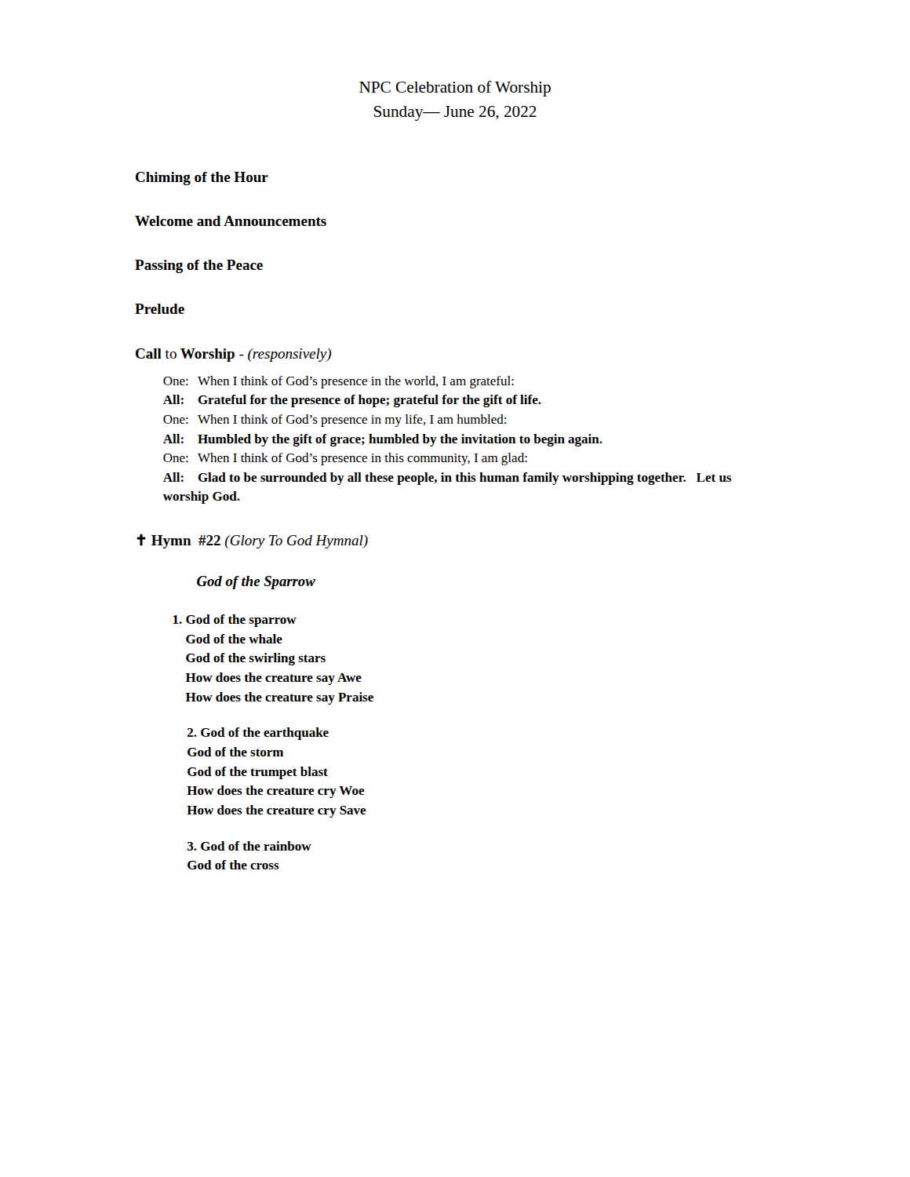NPC Celebration of Worship
Sunday— June 26, 2022
Chiming of the Hour
Welcome and Announcements
Passing of the Peace
Prelude
Call to Worship - (responsively)
One: When I think of God’s presence in the world, I am grateful:
All: Grateful for the presence of hope; grateful for the gift of life.
One: When I think of God’s presence in my life, I am humbled:
All: Humbled by the gift of grace; humbled by the invitation to begin again.
One: When I think of God’s presence in this community, I am glad:
All: Glad to be surrounded by all these people, in this human family worshipping together. Let us worship God.
✝ Hymn #22 (Glory To God Hymnal)
God of the Sparrow
God of the sparrow
God of the whale
God of the swirling stars
How does the creature say Awe
How does the creature say Praise
2. God of the earthquake
God of the storm
God of the trumpet blast
How does the creature cry Woe
How does the creature cry Save
3. God of the rainbow
God of the cross